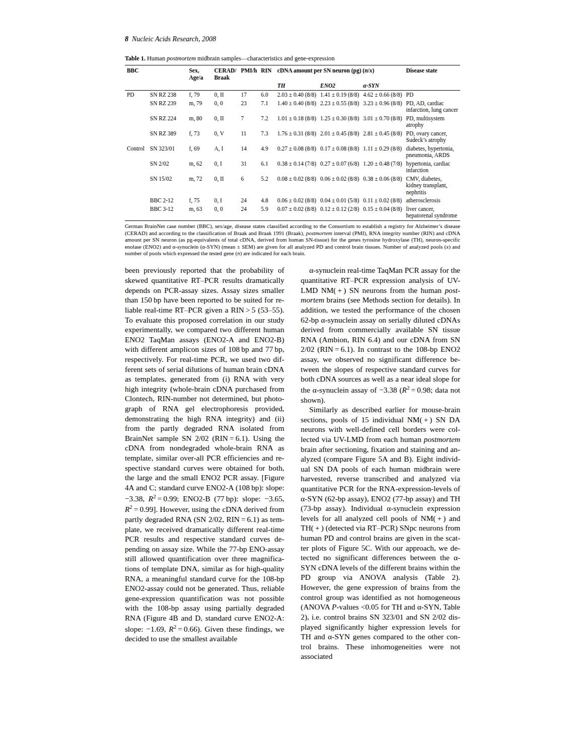8 Nucleic Acids Research, 2008
Table 1. Human postmortem midbrain samples—characteristics and gene-expression
| BBC | | Sex, Age/a | CERAD/ Braak | PMI/h | RIN | cDNA amount per SN neuron (pg) ( n / x ) | Disease state |
| --- | --- | --- | --- | --- | --- | --- | --- |
| | | | | | | TH | ENO2 | α-SYN | |
| PD | SN RZ 238 | f, 79 | 0, II | 17 | 6.0 | 2.03 ± 0.40 (8/8) | 1.41 ± 0.19 (8/8) | 4.62 ± 0.66 (8/8) | PD |
| | SN RZ 239 | m, 79 | 0, 0 | 23 | 7.1 | 1.40 ± 0.40 (8/8) | 2.23 ± 0.55 (8/8) | 3.23 ± 0.96 (8/8) | PD, AD, cardiac infarction, lung cancer |
| | SN RZ 224 | m, 80 | 0, II | 7 | 7.2 | 1.01 ± 0.18 (8/8) | 1.25 ± 0.30 (8/8) | 3.01 ± 0.70 (8/8) | PD, multisystem atrophy |
| | SN RZ 389 | f, 73 | 0, V | 11 | 7.3 | 1.76 ± 0.31 (8/8) | 2.01 ± 0.45 (8/8) | 2.81 ± 0.45 (8/8) | PD, ovary cancer, Sudeck’s atrophy |
| Control | SN 323/01 | f, 69 | A, I | 14 | 4.9 | 0.27 ± 0.08 (8/8) | 0.17 ± 0.08 (8/8) | 1.11 ± 0.29 (8/8) | diabetes, hypertonia, pneumonia, ARDS |
| | SN 2/02 | m, 62 | 0, I | 31 | 6.1 | 0.38 ± 0.14 (7/8) | 0.27 ± 0.07 (6/8) | 1.20 ± 0.48 (7/8) | hypertonia, cardiac infarction |
| | SN 15/02 | m, 72 | 0, II | 6 | 5.2 | 0.08 ± 0.02 (8/8) | 0.06 ± 0.02 (8/8) | 0.38 ± 0.06 (8/8) | CMV, diabetes, kidney transplant, nephritis |
| | BBC 2-12 | f, 75 | 0, I | 24 | 4.8 | 0.06 ± 0.02 (8/8) | 0.04 ± 0.01 (5/8) | 0.11 ± 0.02 (8/8) | atherosclerosis |
| | BBC 3-12 | m, 63 | 0, 0 | 24 | 5.9 | 0.07 ± 0.02 (8/8) | 0.12 ± 0.12 (2/8) | 0.15 ± 0.04 (8/8) | liver cancer, hepatorenal syndrome |
German BrainNet case number (BBC), sex/age, disease states classified according to the Consortium to establish a registry for Alzheimer’s disease (CERAD) and according to the classification of Braak and Braak 1991 (Braak), postmortem interval (PMI), RNA integrity number (RIN) and cDNA amount per SN neuron (as pg-equivalents of total cDNA, derived from human SN-tissue) for the genes tyrosine hydroxylase (TH), neuron-specific enolase (ENO2) and α-synuclein (α-SYN) (mean ± SEM) are given for all analyzed PD and control brain tissues. Number of analyzed pools (x) and number of pools which expressed the tested gene (n) are indicated for each brain.
been previously reported that the probability of skewed quantitative RT–PCR results dramatically depends on PCR-assay sizes. Assay sizes smaller than 150 bp have been reported to be suited for reliable real-time RT–PCR given a RIN > 5 (53–55). To evaluate this proposed correlation in our study experimentally, we compared two different human ENO2 TaqMan assays (ENO2-A and ENO2-B) with different amplicon sizes of 108 bp and 77 bp, respectively. For real-time PCR, we used two different sets of serial dilutions of human brain cDNA as templates, generated from (i) RNA with very high integrity (whole-brain cDNA purchased from Clontech, RIN-number not determined, but photograph of RNA gel electrophoresis provided, demonstrating the high RNA integrity) and (ii) from the partly degraded RNA isolated from BrainNet sample SN 2/02 (RIN = 6.1). Using the cDNA from nondegraded whole-brain RNA as template, similar over-all PCR efficiencies and respective standard curves were obtained for both, the large and the small ENO2 PCR assay. [Figure 4A and C; standard curve ENO2-A (108 bp): slope: −3.38, R2 = 0.99; ENO2-B (77 bp): slope: −3.65, R2 = 0.99]. However, using the cDNA derived from partly degraded RNA (SN 2/02, RIN = 6.1) as template, we received dramatically different real-time PCR results and respective standard curves depending on assay size. While the 77-bp ENO-assay still allowed quantification over three magnifications of template DNA, similar as for high-quality RNA, a meaningful standard curve for the 108-bp ENO2-assay could not be generated. Thus, reliable gene-expression quantification was not possible with the 108-bp assay using partially degraded RNA (Figure 4B and D, standard curve ENO2-A: slope: −1.69, R2 = 0.66). Given these findings, we decided to use the smallest available
α-synuclein real-time TaqMan PCR assay for the quantitative RT–PCR expression analysis of UV-LMD NM( + ) SN neurons from the human postmortem brains (see Methods section for details). In addition, we tested the performance of the chosen 62-bp α-synuclein assay on serially diluted cDNAs derived from commercially available SN tissue RNA (Ambion, RIN 6.4) and our cDNA from SN 2/02 (RIN = 6.1). In contrast to the 108-bp ENO2 assay, we observed no significant difference between the slopes of respective standard curves for both cDNA sources as well as a near ideal slope for the α-synuclein assay of −3.38 (R2 = 0.98; data not shown).
Similarly as described earlier for mouse-brain sections, pools of 15 individual NM( + ) SN DA neurons with well-defined cell borders were collected via UV-LMD from each human postmortem brain after sectioning, fixation and staining and analyzed (compare Figure 5A and B). Eight individual SN DA pools of each human midbrain were harvested, reverse transcribed and analyzed via quantitative PCR for the RNA-expression-levels of α-SYN (62-bp assay), ENO2 (77-bp assay) and TH (73-bp assay). Individual α-synuclein expression levels for all analyzed cell pools of NM( + ) and TH( + ) (detected via RT–PCR) SNpc neurons from human PD and control brains are given in the scatter plots of Figure 5C. With our approach, we detected no significant differences between the α-SYN cDNA levels of the different brains within the PD group via ANOVA analysis (Table 2). However, the gene expression of brains from the control group was identified as not homogeneous (ANOVA P-values <0.05 for TH and α-SYN, Table 2), i.e. control brains SN 323/01 and SN 2/02 displayed significantly higher expression levels for TH and α-SYN genes compared to the other control brains. These inhomogeneities were not associated